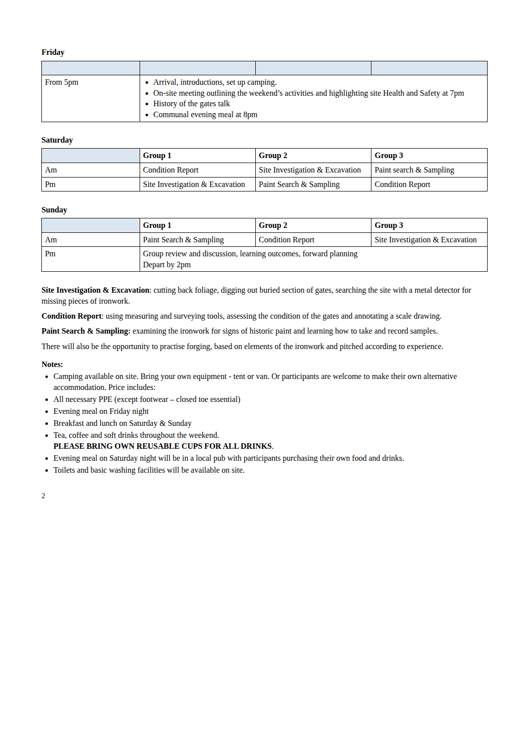Friday
| From 5pm | Arrival, introductions, set up camping. On-site meeting outlining the weekend’s activities and highlighting site Health and Safety at 7pm History of the gates talk Communal evening meal at 8pm |
Saturday
| | Group 1 | Group 2 | Group 3 |
| --- | --- | --- | --- |
| Am | Condition Report | Site Investigation & Excavation | Paint search & Sampling |
| Pm | Site Investigation & Excavation | Paint Search & Sampling | Condition Report |
Sunday
| | Group 1 | Group 2 | Group 3 |
| --- | --- | --- | --- |
| Am | Paint Search & Sampling | Condition Report | Site Investigation & Excavation |
| Pm | Group review and discussion, learning outcomes, forward planning Depart by 2pm |
Site Investigation & Excavation: cutting back foliage, digging out buried section of gates, searching the site with a metal detector for missing pieces of ironwork.
Condition Report: using measuring and surveying tools, assessing the condition of the gates and annotating a scale drawing.
Paint Search & Sampling: examining the ironwork for signs of historic paint and learning how to take and record samples.
There will also be the opportunity to practise forging, based on elements of the ironwork and pitched according to experience.
Notes:
Camping available on site. Bring your own equipment - tent or van. Or participants are welcome to make their own alternative accommodation. Price includes:
All necessary PPE (except footwear – closed toe essential)
Evening meal on Friday night
Breakfast and lunch on Saturday & Sunday
Tea, coffee and soft drinks throughout the weekend.
PLEASE BRING OWN REUSABLE CUPS FOR ALL DRINKS.
Evening meal on Saturday night will be in a local pub with participants purchasing their own food and drinks.
Toilets and basic washing facilities will be available on site.
2